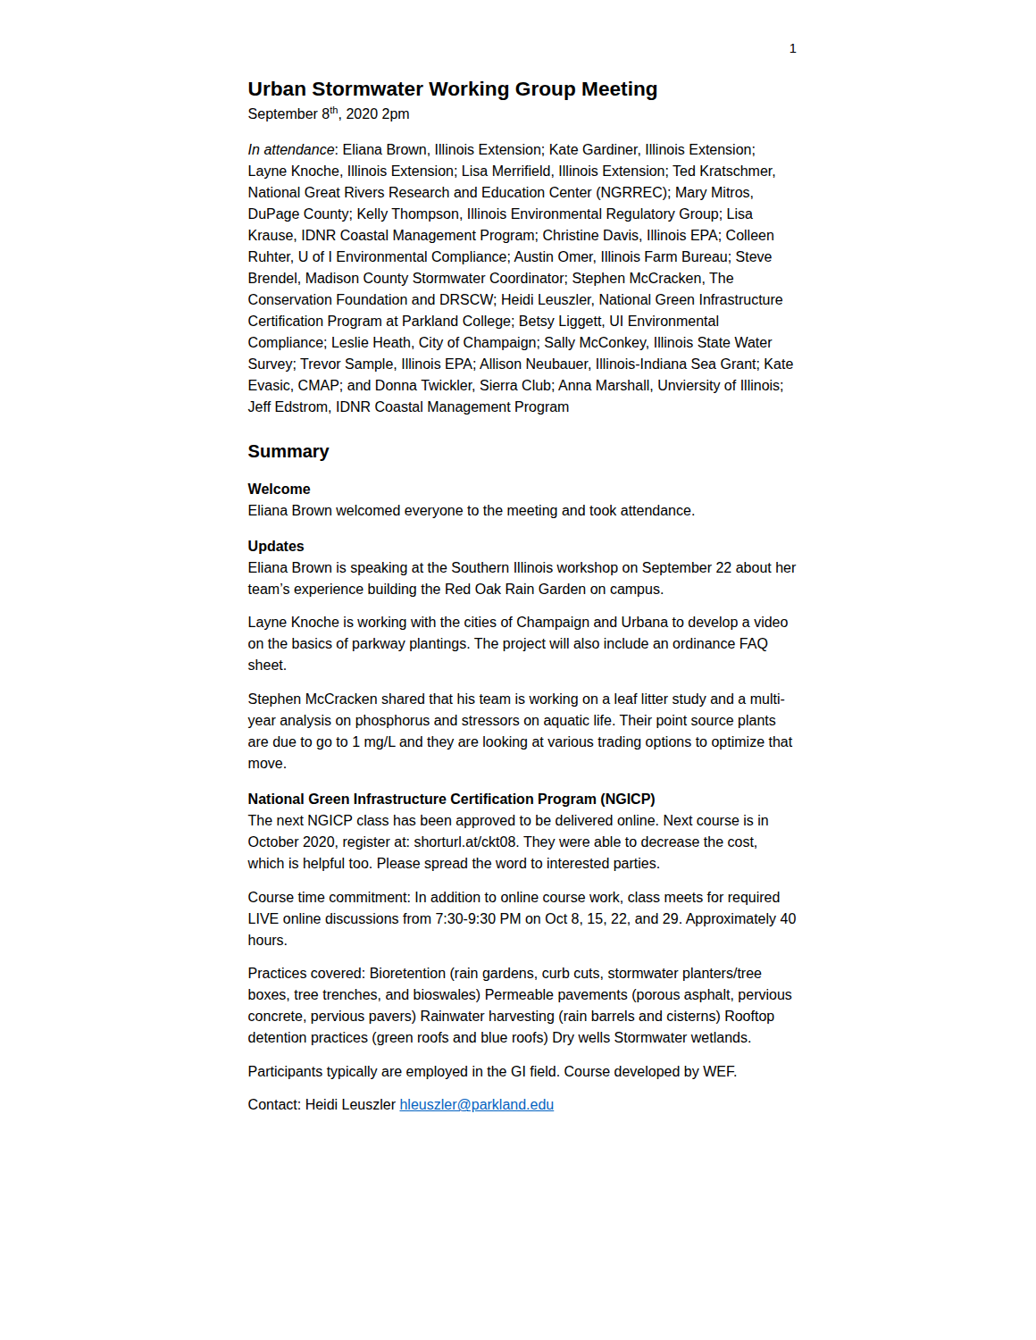1
Urban Stormwater Working Group Meeting
September 8th, 2020 2pm
In attendance: Eliana Brown, Illinois Extension; Kate Gardiner, Illinois Extension; Layne Knoche, Illinois Extension; Lisa Merrifield, Illinois Extension; Ted Kratschmer, National Great Rivers Research and Education Center (NGRREC); Mary Mitros, DuPage County; Kelly Thompson, Illinois Environmental Regulatory Group; Lisa Krause, IDNR Coastal Management Program; Christine Davis, Illinois EPA; Colleen Ruhter, U of I Environmental Compliance; Austin Omer, Illinois Farm Bureau; Steve Brendel, Madison County Stormwater Coordinator; Stephen McCracken, The Conservation Foundation and DRSCW; Heidi Leuszler, National Green Infrastructure Certification Program at Parkland College; Betsy Liggett, UI Environmental Compliance; Leslie Heath, City of Champaign; Sally McConkey, Illinois State Water Survey; Trevor Sample, Illinois EPA; Allison Neubauer, Illinois-Indiana Sea Grant; Kate Evasic, CMAP; and Donna Twickler, Sierra Club; Anna Marshall, Unviersity of Illinois; Jeff Edstrom, IDNR Coastal Management Program
Summary
Welcome
Eliana Brown welcomed everyone to the meeting and took attendance.
Updates
Eliana Brown is speaking at the Southern Illinois workshop on September 22 about her team’s experience building the Red Oak Rain Garden on campus.
Layne Knoche is working with the cities of Champaign and Urbana to develop a video on the basics of parkway plantings. The project will also include an ordinance FAQ sheet.
Stephen McCracken shared that his team is working on a leaf litter study and a multi-year analysis on phosphorus and stressors on aquatic life. Their point source plants are due to go to 1 mg/L and they are looking at various trading options to optimize that move.
National Green Infrastructure Certification Program (NGICP)
The next NGICP class has been approved to be delivered online. Next course is in October 2020, register at: shorturl.at/ckt08. They were able to decrease the cost, which is helpful too. Please spread the word to interested parties.
Course time commitment: In addition to online course work, class meets for required LIVE online discussions from 7:30-9:30 PM on Oct 8, 15, 22, and 29. Approximately 40 hours.
Practices covered: Bioretention (rain gardens, curb cuts, stormwater planters/tree boxes, tree trenches, and bioswales) Permeable pavements (porous asphalt, pervious concrete, pervious pavers) Rainwater harvesting (rain barrels and cisterns) Rooftop detention practices (green roofs and blue roofs) Dry wells Stormwater wetlands.
Participants typically are employed in the GI field. Course developed by WEF.
Contact: Heidi Leuszler hleuszler@parkland.edu